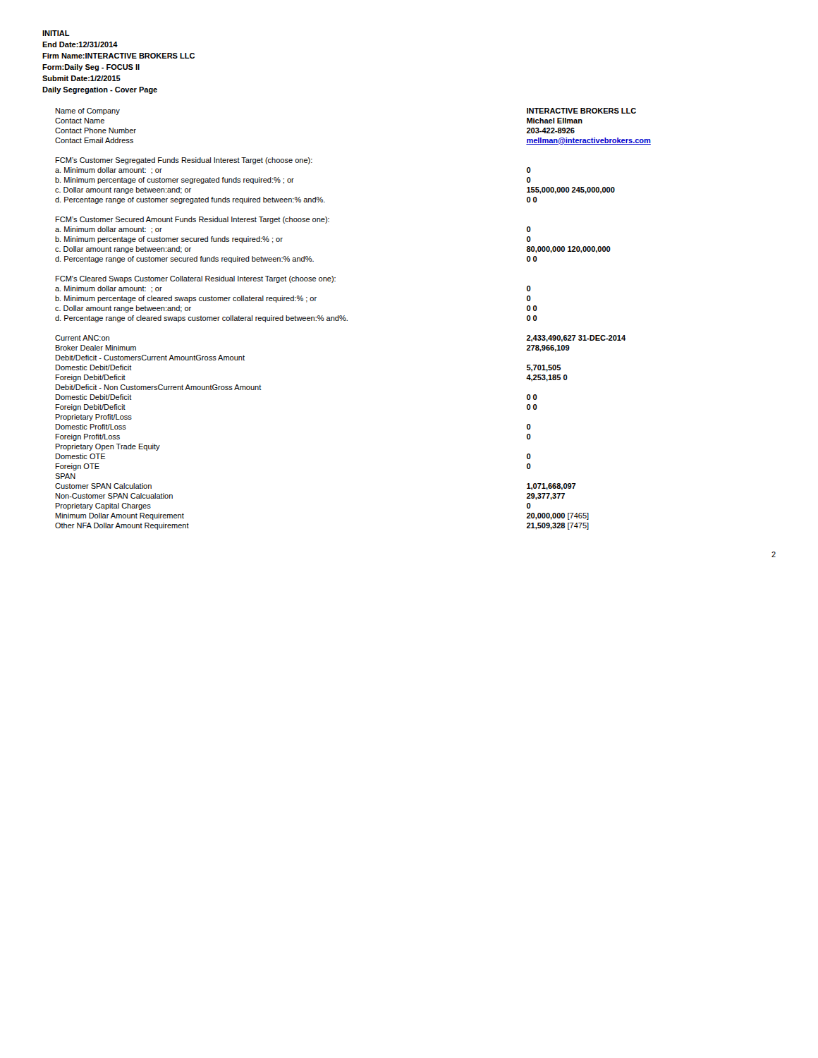INITIAL
End Date:12/31/2014
Firm Name:INTERACTIVE BROKERS LLC
Form:Daily Seg - FOCUS II
Submit Date:1/2/2015
Daily Segregation - Cover Page
| Name of Company | INTERACTIVE BROKERS LLC |
| Contact Name | Michael Ellman |
| Contact Phone Number | 203-422-8926 |
| Contact Email Address | mellman@interactivebrokers.com |
| FCM’s Customer Segregated Funds Residual Interest Target (choose one): |
| a. Minimum dollar amount: ; or | 0 |
| b. Minimum percentage of customer segregated funds required:% ; or | 0 |
| c. Dollar amount range between:and; or | 155,000,000 245,000,000 |
| d. Percentage range of customer segregated funds required between:% and%. | 0 0 |
| FCM’s Customer Secured Amount Funds Residual Interest Target (choose one): |
| a. Minimum dollar amount: ; or | 0 |
| b. Minimum percentage of customer secured funds required:% ; or | 0 |
| c. Dollar amount range between:and; or | 80,000,000 120,000,000 |
| d. Percentage range of customer secured funds required between:% and%. | 0 0 |
| FCM's Cleared Swaps Customer Collateral Residual Interest Target (choose one): |
| a. Minimum dollar amount: ; or | 0 |
| b. Minimum percentage of cleared swaps customer collateral required:% ; or | 0 |
| c. Dollar amount range between:and; or | 0 0 |
| d. Percentage range of cleared swaps customer collateral required between:% and%. | 0 0 |
| Current ANC:on | 2,433,490,627 31-DEC-2014 |
| Broker Dealer Minimum | 278,966,109 |
| Debit/Deficit - CustomersCurrent AmountGross Amount | |
| Domestic Debit/Deficit | 5,701,505 |
| Foreign Debit/Deficit | 4,253,185 0 |
| Debit/Deficit - Non CustomersCurrent AmountGross Amount | |
| Domestic Debit/Deficit | 0 0 |
| Foreign Debit/Deficit | 0 0 |
| Proprietary Profit/Loss | |
| Domestic Profit/Loss | 0 |
| Foreign Profit/Loss | 0 |
| Proprietary Open Trade Equity | |
| Domestic OTE | 0 |
| Foreign OTE | 0 |
| SPAN | |
| Customer SPAN Calculation | 1,071,668,097 |
| Non-Customer SPAN Calcualation | 29,377,377 |
| Proprietary Capital Charges | 0 |
| Minimum Dollar Amount Requirement | 20,000,000 [7465] |
| Other NFA Dollar Amount Requirement | 21,509,328 [7475] |
2